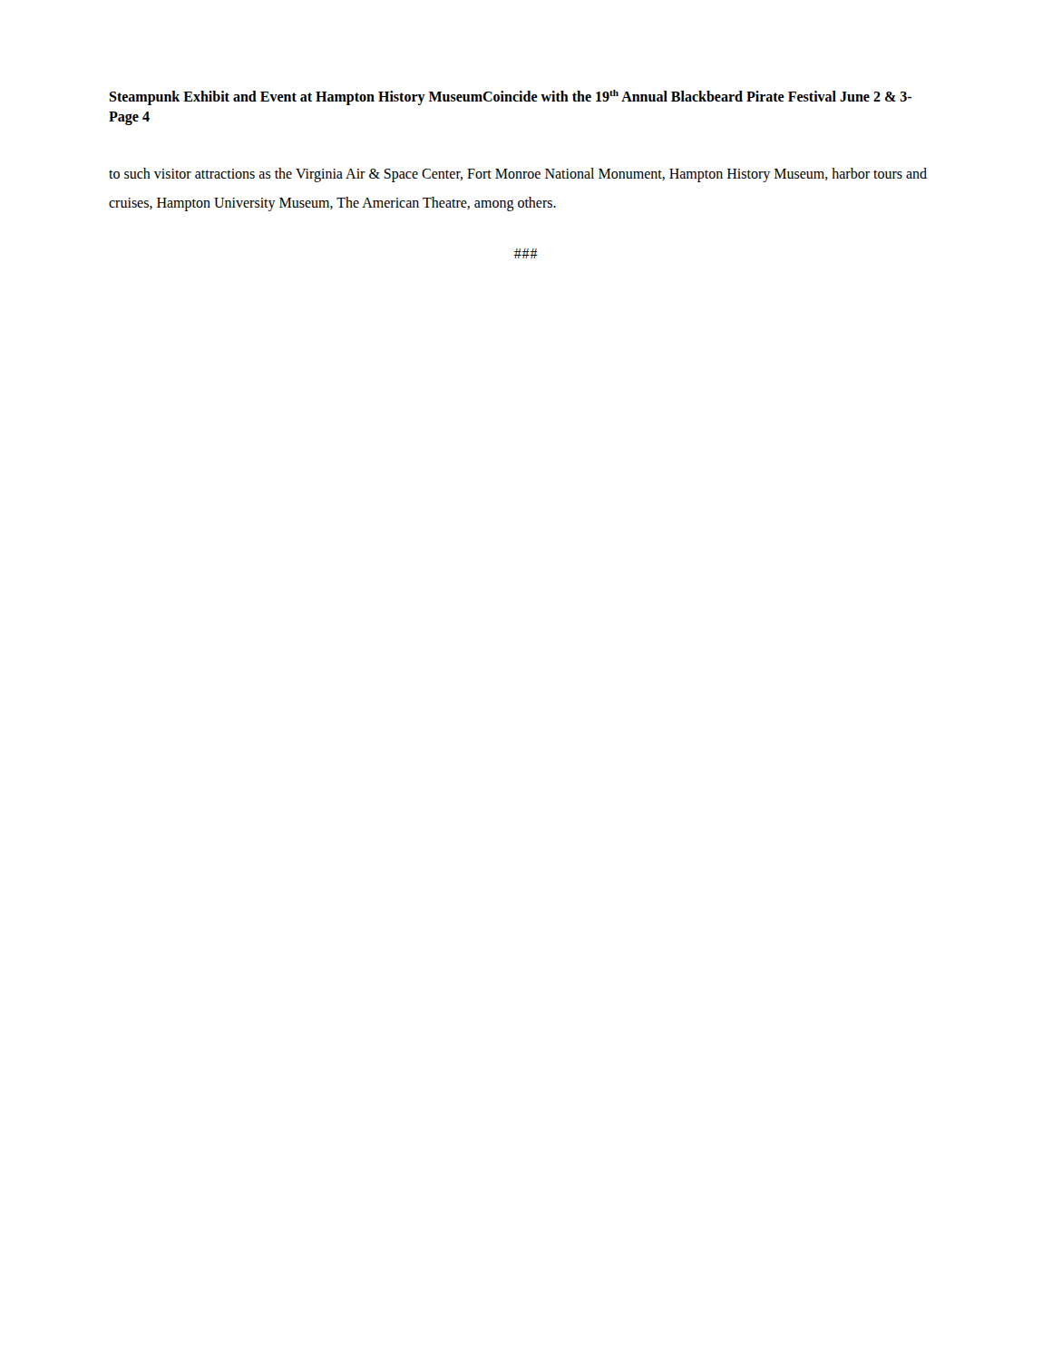Steampunk Exhibit and Event at Hampton History MuseumCoincide with the 19th Annual Blackbeard Pirate Festival June 2 & 3- Page 4
to such visitor attractions as the Virginia Air & Space Center, Fort Monroe National Monument, Hampton History Museum, harbor tours and cruises, Hampton University Museum, The American Theatre, among others.
###